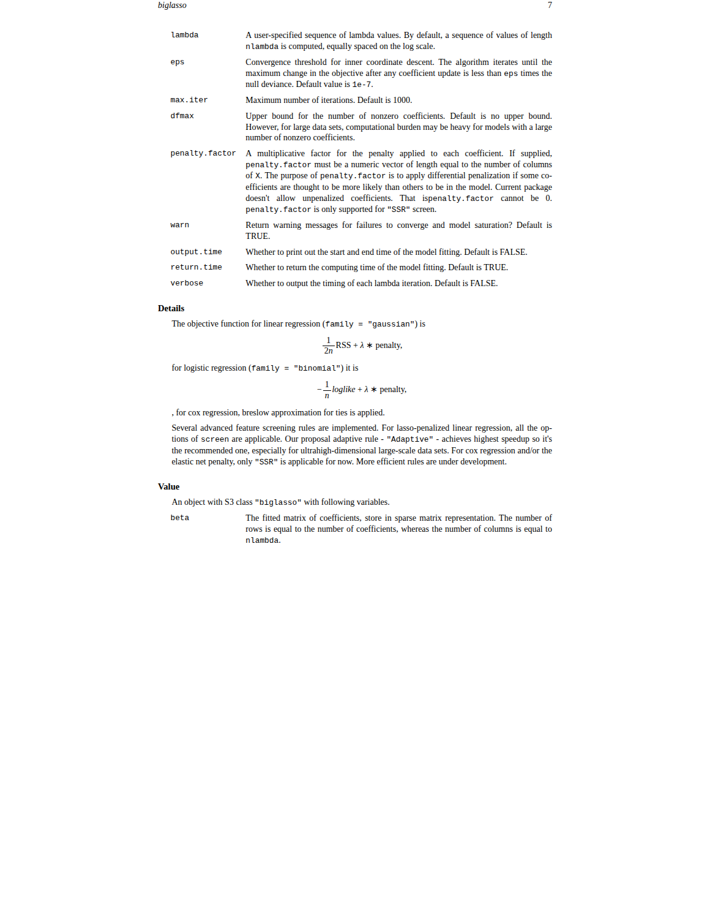biglasso 7
lambda
A user-specified sequence of lambda values. By default, a sequence of values of length nlambda is computed, equally spaced on the log scale.
eps
Convergence threshold for inner coordinate descent. The algorithm iterates until the maximum change in the objective after any coefficient update is less than eps times the null deviance. Default value is 1e-7.
max.iter
Maximum number of iterations. Default is 1000.
dfmax
Upper bound for the number of nonzero coefficients. Default is no upper bound. However, for large data sets, computational burden may be heavy for models with a large number of nonzero coefficients.
penalty.factor
A multiplicative factor for the penalty applied to each coefficient. If supplied, penalty.factor must be a numeric vector of length equal to the number of columns of X. The purpose of penalty.factor is to apply differential penalization if some coefficients are thought to be more likely than others to be in the model. Current package doesn't allow unpenalized coefficients. That ispenalty.factor cannot be 0. penalty.factor is only supported for "SSR" screen.
warn
Return warning messages for failures to converge and model saturation? Default is TRUE.
output.time
Whether to print out the start and end time of the model fitting. Default is FALSE.
return.time
Whether to return the computing time of the model fitting. Default is TRUE.
verbose
Whether to output the timing of each lambda iteration. Default is FALSE.
Details
The objective function for linear regression (family = "gaussian") is
12n RSS + λ ∗ penalty,
for logistic regression (family = "binomial") it is
−1 n loglike + λ ∗ penalty,
, for cox regression, breslow approximation for ties is applied.
Several advanced feature screening rules are implemented. For lasso-penalized linear regression, all the options of screen are applicable. Our proposal adaptive rule - "Adaptive" - achieves highest speedup so it's the recommended one, especially for ultrahigh-dimensional large-scale data sets. For cox regression and/or the elastic net penalty, only "SSR" is applicable for now. More efficient rules are under development.
Value
An object with S3 class "biglasso" with following variables.
beta
The fitted matrix of coefficients, store in sparse matrix representation. The number of rows is equal to the number of coefficients, whereas the number of columns is equal to nlambda.